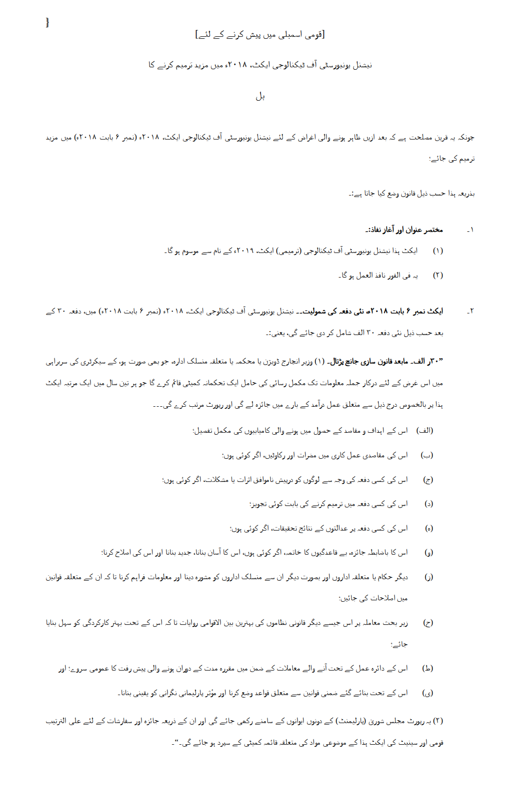❴
[قومی اسمبلی میں پیش کرنے کے لئے]
نیشنل یونیورسٹی آف ٹیکنالوجی ایکٹ، ۲۰۱۸ء میں مزید ترمیم کرنے کا
بل
چونکہ یہ قرین مصلحت ہے کہ بعد ازیں ظاہر ہونے والی اغراض کے لئے نیشنل یونیورسٹی آف ٹیکنالوجی ایکٹ، ۲۰۱۸ء (نمبر ۶ بابت ۲۰۱۸ء) میں مزید ترمیم کی جائے؛
بذریعہ ہذا حسب ذیل قانون وضع کیا جاتا ہے:۔
۱۔
مختصر عنوان اور آغاز نفاذ:۔
(۱) ایکٹ ہذا نیشنل یونیورسٹی آف ٹیکنالوجی (ترمیمی) ایکٹ، ۲۰۱۹ء کے نام سے موسوم ہو گا۔
(۲) یہ فی الفور نافذ العمل ہو گا۔
۲۔
ایکٹ نمبر ۶ بابت ۲۰۱۸ء، نئی دفعہ کی شمولیت۔۔ نیشنل یونیورسٹی آف ٹیکنالوجی ایکٹ، ۲۰۱۸ء (نمبر ۶ بابت ۲۰۱۸ء) میں، دفعہ ۳۰ کے بعد حسب ذیل نئی دفعہ ۳۰ الف شامل کر دی جائے گی، یعنی:۔
”۳۰ر الف۔ مابعد قانون سازی جانچ پڑتال۔ (۱) وزیر انچارج ڈویژن یا محکمہ یا متعلقہ منسلک ادارہ، جو بھی صورت ہو، کے سیکرٹری کی سربراہی میں اس غرض کے لئے درکار جملہ معلومات تک مکمل رسائی کی حامل ایک تحکمانہ کمیٹی قائم کرے گا جو ہر تین سال میں ایک مرتبہ ایکٹ ہذا پر بالخصوص درج ذیل سے متعلق عمل درآمد کے بارے میں جائزہ لے گی اور رپورٹ مرتب کرے گی۔۔۔
(الف) اس کے اہداف و مقاصد کے حصول میں ہونے والی کامیابیوں کی مکمل تفصیل؛
(ب) اس کی مقاصدی عمل کاری میں مضرات اور رکاوٹیں، اگر کوئی ہوں؛
(ج) اس کی کسی دفعہ کی وجہ سے لوگوں کو درپیش ناموافق اثرات یا مشکلات، اگر کوئی ہوں؛
(د) اس کی کسی دفعہ میں ترمیم کرنے کی بابت کوئی تجویز؛
(ہ) اس کی کسی دفعہ پر عدالتوں کے نتائج تحقیقات، اگر کوئی ہوں؛
(و) اس کا باضابطہ جائزہ، بے قاعدگیوں کا خاتمہ، اگر کوئی ہوں، اس کا آسان بنانا، جدید بنانا اور اس کی اصلاح کرنا؛
(ز) دیگر حکام یا متعلقہ اداروں اور بصورت دیگر ان سے منسلک اداروں کو مشورہ دینا اور معلومات فراہم کرنا تا کہ ان کے متعلقہ قوانین میں اصلاحات کی جائیں؛
(ح) زیر بحث معاملہ پر اس جیسے دیگر قانونی نظاموں کی بہترین بین الاقوامی روایات تا کہ اس کے تحت بہتر کارکردگی کو سہل بنایا جائے؛
(ط) اس کے دائرہ عمل کے تحت آنے والے معاملات کے ضمن میں مقررہ مدت کے دوران ہونے والی پیش رفت کا عمومی سروے؛ اور
(ی) اس کے تحت بنائے گئے ضمنی قوانین سے متعلق قواعد وضع کرنا اور مؤثر پارلیمانی نگرانی کو یقینی بنانا۔
(۲) یہ رپورٹ مجلس شوریٰ (پارلیمنٹ) کے دونوں ایوانوں کے سامنے رکھی جائے گی اور ان کے ذریعہ جائزہ اور سفارشات کے لئے علی الترتیب قومی اور سینیٹ کی ایکٹ ہذا کے موضوعی مواد کی متعلقہ قائمہ کمیٹی کے سپرد ہو جائے گی۔“۔